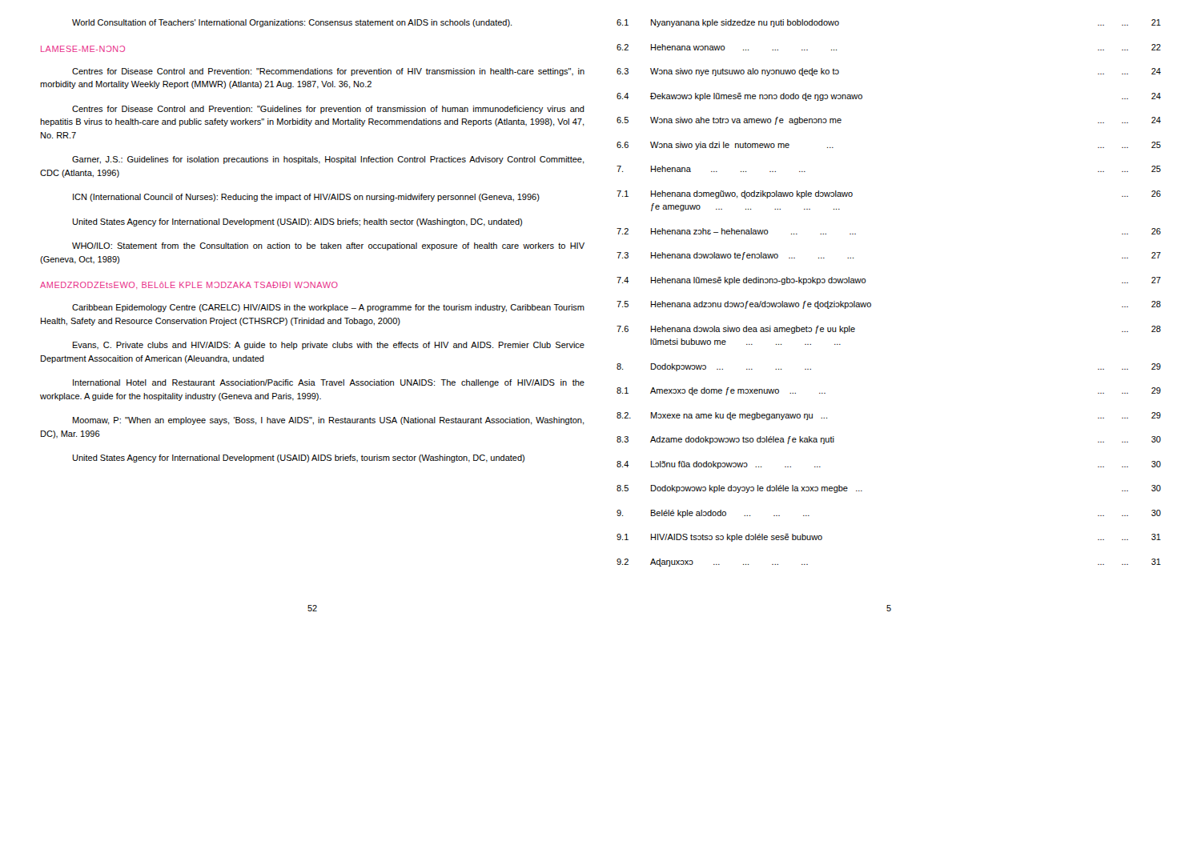World Consultation of Teachers' International Organizations: Consensus statement on AIDS in schools (undated).
LAMESE-ME-NƆNƆ
Centres for Disease Control and Prevention: "Recommendations for prevention of HIV transmission in health-care settings", in morbidity and Mortality Weekly Report (MMWR) (Atlanta) 21 Aug. 1987, Vol. 36, No.2
Centres for Disease Control and Prevention: "Guidelines for prevention of transmission of human immunodeficiency virus and hepatitis B virus to health-care and public safety workers" in Morbidity and Mortality Recommendations and Reports (Atlanta, 1998), Vol 47, No. RR.7
Garner, J.S.: Guidelines for isolation precautions in hospitals, Hospital Infection Control Practices Advisory Control Committee, CDC (Atlanta, 1996)
ICN (International Council of Nurses): Reducing the impact of HIV/AIDS on nursing-midwifery personnel (Geneva, 1996)
United States Agency for International Development (USAID): AIDS briefs; health sector (Washington, DC, undated)
WHO/ILO: Statement from the Consultation on action to be taken after occupational exposure of health care workers to HIV (Geneva, Oct, 1989)
AMEDZRODZEtsEWO, BELôLE KPLE MƆDZAKA TSAÐIÐI WƆNAWO
Caribbean Epidemology Centre (CARELC) HIV/AIDS in the workplace – A programme for the tourism industry, Caribbean Tourism Health, Safety and Resource Conservation Project (CTHSRCP) (Trinidad and Tobago, 2000)
Evans, C. Private clubs and HIV/AIDS: A guide to help private clubs with the effects of HIV and AIDS. Premier Club Service Department Assocaition of American (Aleʋandra, undated
International Hotel and Restaurant Association/Pacific Asia Travel Association UNAIDS: The challenge of HIV/AIDS in the workplace. A guide for the hospitality industry (Geneva and Paris, 1999).
Moomaw, P: "When an employee says, 'Boss, I have AIDS", in Restaurants USA (National Restaurant Association, Washington, DC), Mar. 1996
United States Agency for International Development (USAID) AIDS briefs, tourism sector (Washington, DC, undated)
| 6.1 | Nyanyanana kple sidzedze nu ŋuti boblododowo | ... | ... | 21 |
| 6.2 | Hehenana wɔnawo ... ... ... ... | ... | ... | 22 |
| 6.3 | Wɔna siwo nye ŋutsuwo alo nyɔnuwo ɖeɖe ko tɔ | ... | ... | 24 |
| 6.4 | Ðekawɔwɔ kple lũmesẽ me nɔnɔ dodo ɖe ŋgɔ wɔnawo | | ... | 24 |
| 6.5 | Wɔna siwo ahe tɔtrɔ va amewo ƒe agbenɔnɔ me | ... | ... | 24 |
| 6.6 | Wɔna siwo yia dzi le nutomewo me ... | ... | ... | 25 |
| 7. | Hehenana ... ... ... ... | ... | ... | 25 |
| 7.1 | Hehenana dɔmegũwo, ɖodzikpɔlawo kple dɔwɔlawo ƒe ameguwo ... ... ... ... ... | | ... | 26 |
| 7.2 | Hehenana zɔhɛ – hehenalawo ... ... ... | | ... | 26 |
| 7.3 | Hehenana dɔwɔlawo teƒenɔlawo ... ... ... | | ... | 27 |
| 7.4 | Hehenana lũmesẽ kple dedinɔnɔ-gbɔ-kpɔkpɔ dɔwɔlawo | | ... | 27 |
| 7.5 | Hehenana adzɔnu dɔwɔƒea/dɔwɔlawo ƒe ɖoɖziɔkpɔlawo | | ... | 28 |
| 7.6 | Hehenana dɔwɔla siwo dea asi amegbetɔ ƒe ʋu kple lũmetsi bubuwo me ... ... ... ... | | ... | 28 |
| 8. | Dodokpɔwɔwɔ ... ... ... ... | ... | ... | 29 |
| 8.1 | Amexɔxɔ ɖe dome ƒe mɔxenuwo ... ... | ... | ... | 29 |
| 8.2. | Mɔxexe na ame ku ɖe megbeganyawo ŋu ... | ... | ... | 29 |
| 8.3 | Adzame dodokpɔwɔwɔ tso dɔlélea ƒe kaka ŋuti | ... | ... | 30 |
| 8.4 | Lɔlɔ̃nu fũa dodokpɔwɔwɔ ... ... ... | ... | ... | 30 |
| 8.5 | Dodokpɔwɔwɔ kple dɔyɔyɔ le dɔléle la xɔxɔ megbe ... | | ... | 30 |
| 9. | Belélé kple alɔdodo ... ... ... | ... | ... | 30 |
| 9.1 | HIV/AIDS tsɔtsɔ sɔ kple dɔléle sesẽ bubuwo | ... | ... | 31 |
| 9.2 | Aɖaŋuxɔxɔ ... ... ... ... | ... | ... | 31 |
52
5